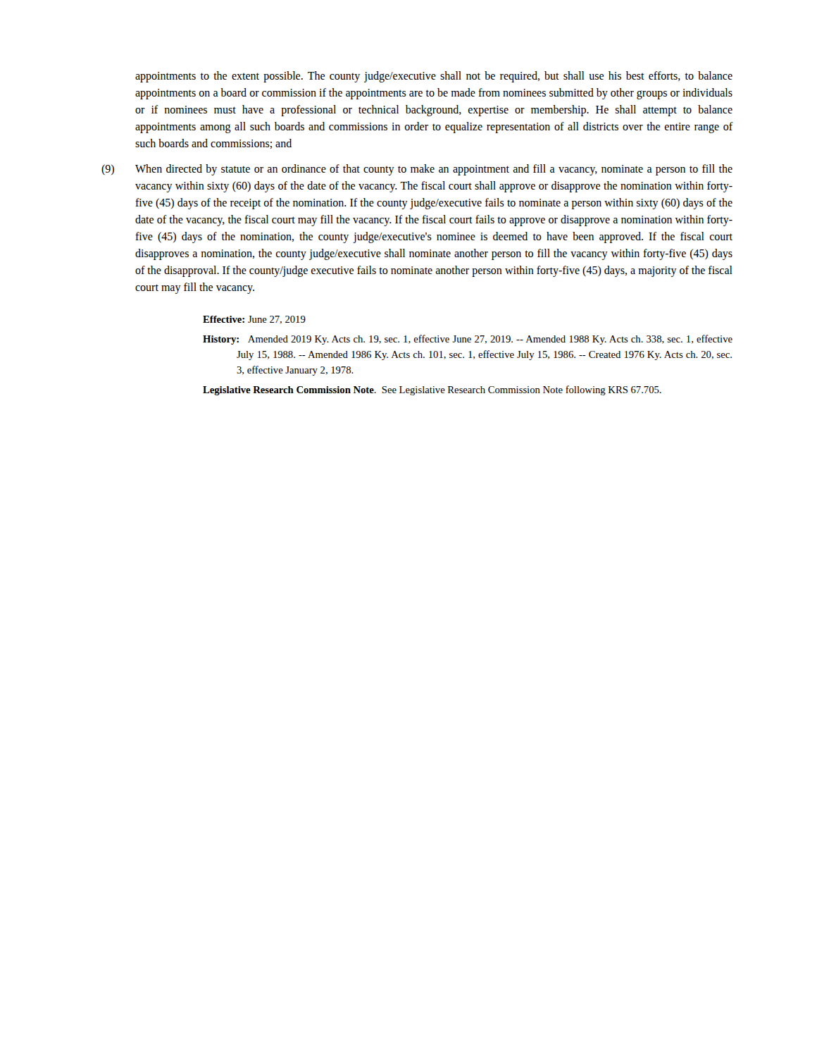appointments to the extent possible. The county judge/executive shall not be required, but shall use his best efforts, to balance appointments on a board or commission if the appointments are to be made from nominees submitted by other groups or individuals or if nominees must have a professional or technical background, expertise or membership. He shall attempt to balance appointments among all such boards and commissions in order to equalize representation of all districts over the entire range of such boards and commissions; and
(9)
When directed by statute or an ordinance of that county to make an appointment and fill a vacancy, nominate a person to fill the vacancy within sixty (60) days of the date of the vacancy. The fiscal court shall approve or disapprove the nomination within forty-five (45) days of the receipt of the nomination. If the county judge/executive fails to nominate a person within sixty (60) days of the date of the vacancy, the fiscal court may fill the vacancy. If the fiscal court fails to approve or disapprove a nomination within forty-five (45) days of the nomination, the county judge/executive's nominee is deemed to have been approved. If the fiscal court disapproves a nomination, the county judge/executive shall nominate another person to fill the vacancy within forty-five (45) days of the disapproval. If the county/judge executive fails to nominate another person within forty-five (45) days, a majority of the fiscal court may fill the vacancy.
Effective: June 27, 2019
History: Amended 2019 Ky. Acts ch. 19, sec. 1, effective June 27, 2019. -- Amended 1988 Ky. Acts ch. 338, sec. 1, effective July 15, 1988. -- Amended 1986 Ky. Acts ch. 101, sec. 1, effective July 15, 1986. -- Created 1976 Ky. Acts ch. 20, sec. 3, effective January 2, 1978.
Legislative Research Commission Note. See Legislative Research Commission Note following KRS 67.705.